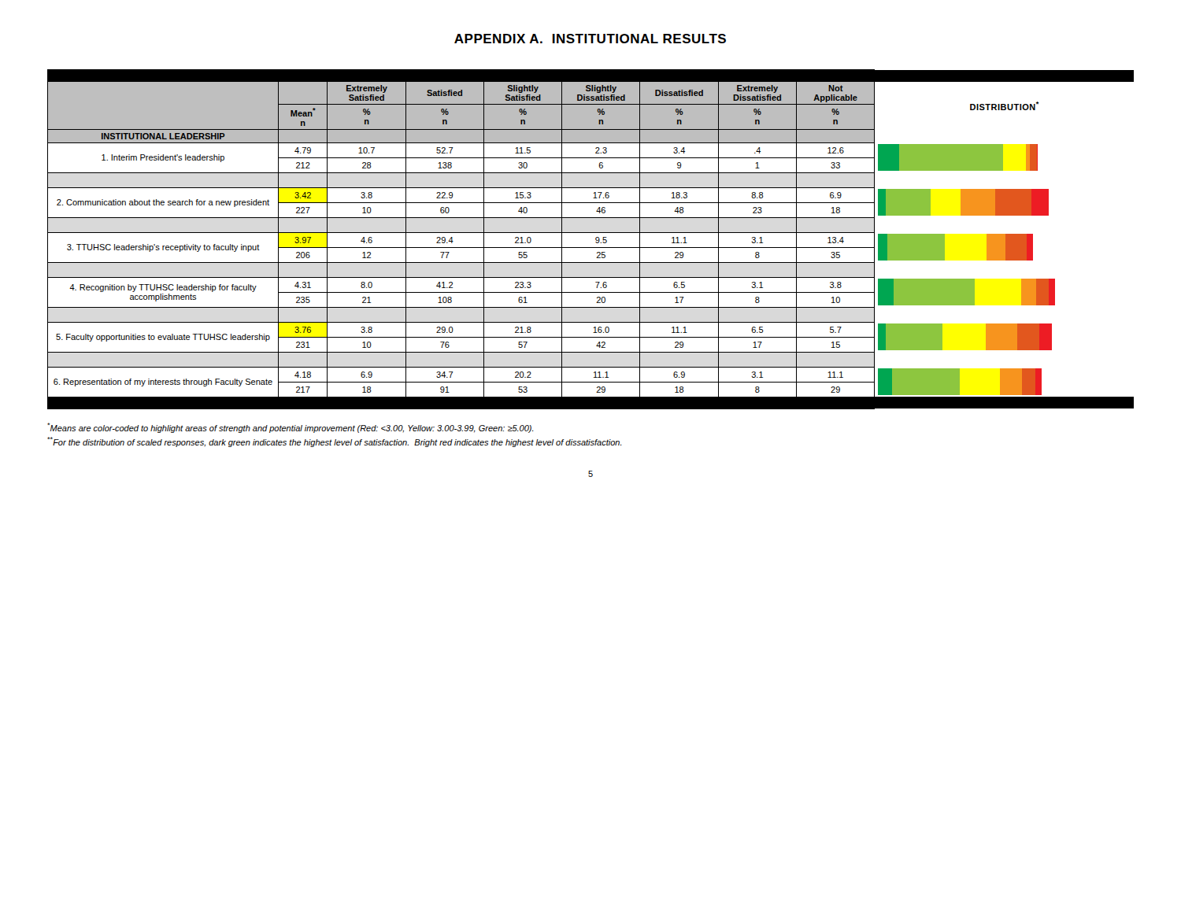APPENDIX A. INSTITUTIONAL RESULTS
| | | Extremely Satisfied | Satisfied | Slightly Satisfied | Slightly Dissatisfied | Dissatisfied | Extremely Dissatisfied | Not Applicable | DISTRIBUTION * |
| Mean * n | % n | % n | % n | % n | % n | % n | % n |
| INSTITUTIONAL LEADERSHIP | | | | | | | | | |
| 1. Interim President's leadership | 4.79 | 10.7 | 52.7 | 11.5 | 2.3 | 3.4 | .4 | 12.6 | |
| 212 | 28 | 138 | 30 | 6 | 9 | 1 | 33 |
| 2. Communication about the search for a new president | 3.42 | 3.8 | 22.9 | 15.3 | 17.6 | 18.3 | 8.8 | 6.9 | |
| 227 | 10 | 60 | 40 | 46 | 48 | 23 | 18 |
| 3. TTUHSC leadership's receptivity to faculty input | 3.97 | 4.6 | 29.4 | 21.0 | 9.5 | 11.1 | 3.1 | 13.4 | |
| 206 | 12 | 77 | 55 | 25 | 29 | 8 | 35 |
| 4. Recognition by TTUHSC leadership for faculty accomplishments | 4.31 | 8.0 | 41.2 | 23.3 | 7.6 | 6.5 | 3.1 | 3.8 | |
| 235 | 21 | 108 | 61 | 20 | 17 | 8 | 10 |
| 5. Faculty opportunities to evaluate TTUHSC leadership | 3.76 | 3.8 | 29.0 | 21.8 | 16.0 | 11.1 | 6.5 | 5.7 | |
| 231 | 10 | 76 | 57 | 42 | 29 | 17 | 15 |
| 6. Representation of my interests through Faculty Senate | 4.18 | 6.9 | 34.7 | 20.2 | 11.1 | 6.9 | 3.1 | 11.1 | |
| 217 | 18 | 91 | 53 | 29 | 18 | 8 | 29 |
*Means are color-coded to highlight areas of strength and potential improvement (Red: <3.00, Yellow: 3.00-3.99, Green: ≥5.00).
**For the distribution of scaled responses, dark green indicates the highest level of satisfaction. Bright red indicates the highest level of dissatisfaction.
5